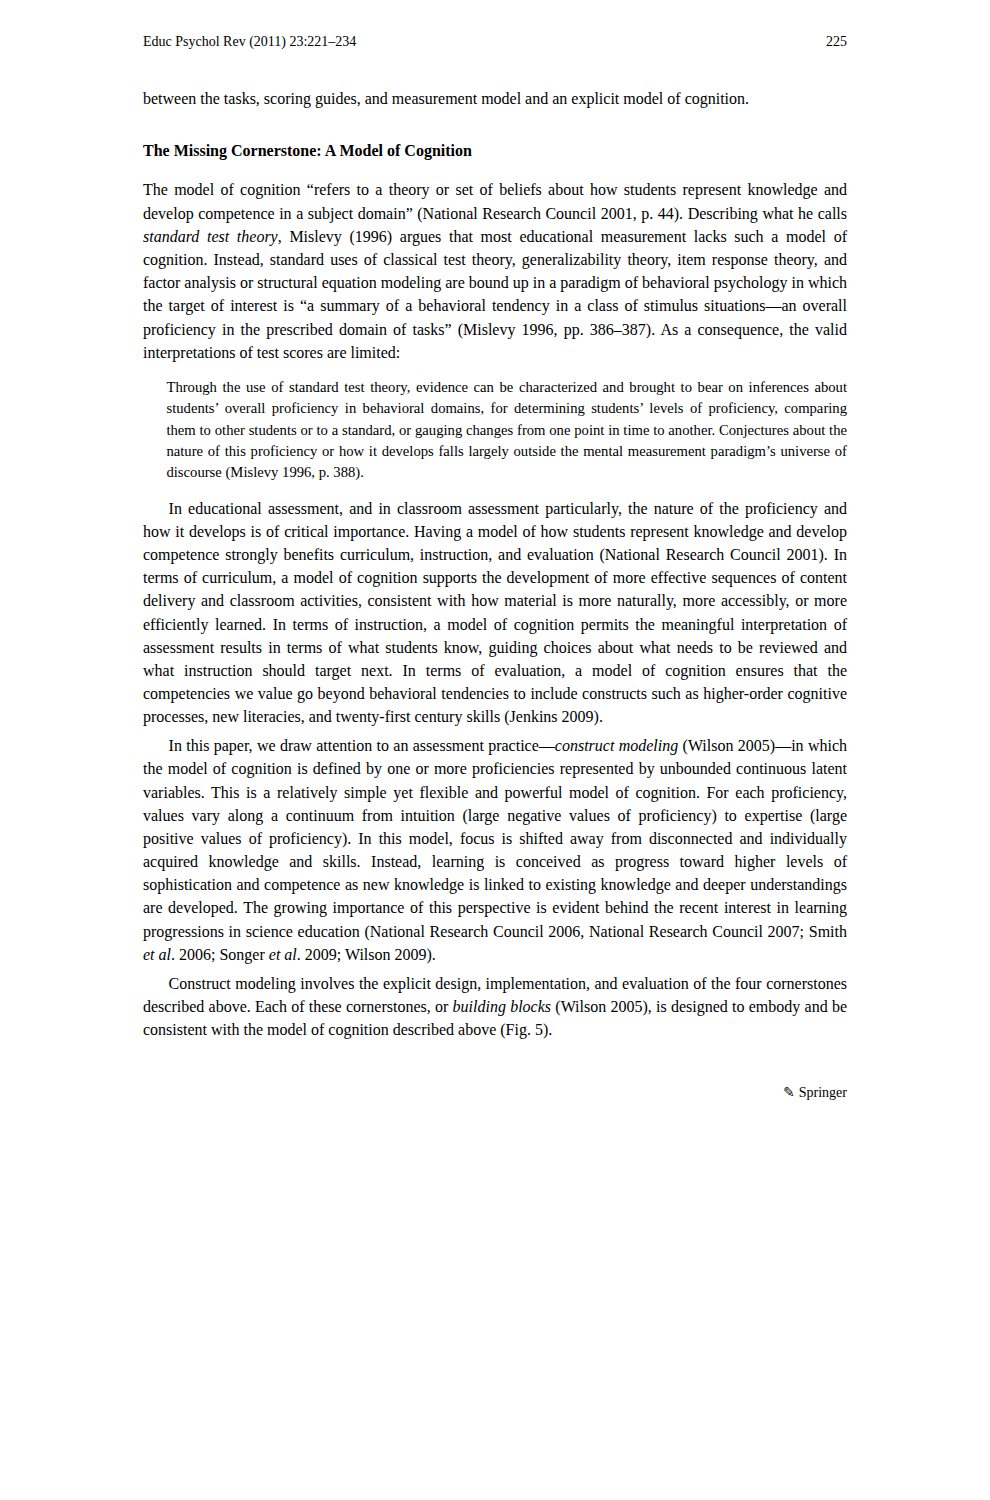Educ Psychol Rev (2011) 23:221–234 225
between the tasks, scoring guides, and measurement model and an explicit model of cognition.
The Missing Cornerstone: A Model of Cognition
The model of cognition “refers to a theory or set of beliefs about how students represent knowledge and develop competence in a subject domain” (National Research Council 2001, p. 44). Describing what he calls standard test theory, Mislevy (1996) argues that most educational measurement lacks such a model of cognition. Instead, standard uses of classical test theory, generalizability theory, item response theory, and factor analysis or structural equation modeling are bound up in a paradigm of behavioral psychology in which the target of interest is “a summary of a behavioral tendency in a class of stimulus situations—an overall proficiency in the prescribed domain of tasks” (Mislevy 1996, pp. 386–387). As a consequence, the valid interpretations of test scores are limited:
Through the use of standard test theory, evidence can be characterized and brought to bear on inferences about students’ overall proficiency in behavioral domains, for determining students’ levels of proficiency, comparing them to other students or to a standard, or gauging changes from one point in time to another. Conjectures about the nature of this proficiency or how it develops falls largely outside the mental measurement paradigm’s universe of discourse (Mislevy 1996, p. 388).
In educational assessment, and in classroom assessment particularly, the nature of the proficiency and how it develops is of critical importance. Having a model of how students represent knowledge and develop competence strongly benefits curriculum, instruction, and evaluation (National Research Council 2001). In terms of curriculum, a model of cognition supports the development of more effective sequences of content delivery and classroom activities, consistent with how material is more naturally, more accessibly, or more efficiently learned. In terms of instruction, a model of cognition permits the meaningful interpretation of assessment results in terms of what students know, guiding choices about what needs to be reviewed and what instruction should target next. In terms of evaluation, a model of cognition ensures that the competencies we value go beyond behavioral tendencies to include constructs such as higher-order cognitive processes, new literacies, and twenty-first century skills (Jenkins 2009).
In this paper, we draw attention to an assessment practice—construct modeling (Wilson 2005)—in which the model of cognition is defined by one or more proficiencies represented by unbounded continuous latent variables. This is a relatively simple yet flexible and powerful model of cognition. For each proficiency, values vary along a continuum from intuition (large negative values of proficiency) to expertise (large positive values of proficiency). In this model, focus is shifted away from disconnected and individually acquired knowledge and skills. Instead, learning is conceived as progress toward higher levels of sophistication and competence as new knowledge is linked to existing knowledge and deeper understandings are developed. The growing importance of this perspective is evident behind the recent interest in learning progressions in science education (National Research Council 2006, National Research Council 2007; Smith et al. 2006; Songer et al. 2009; Wilson 2009).
Construct modeling involves the explicit design, implementation, and evaluation of the four cornerstones described above. Each of these cornerstones, or building blocks (Wilson 2005), is designed to embody and be consistent with the model of cognition described above (Fig. 5).
✎ Springer